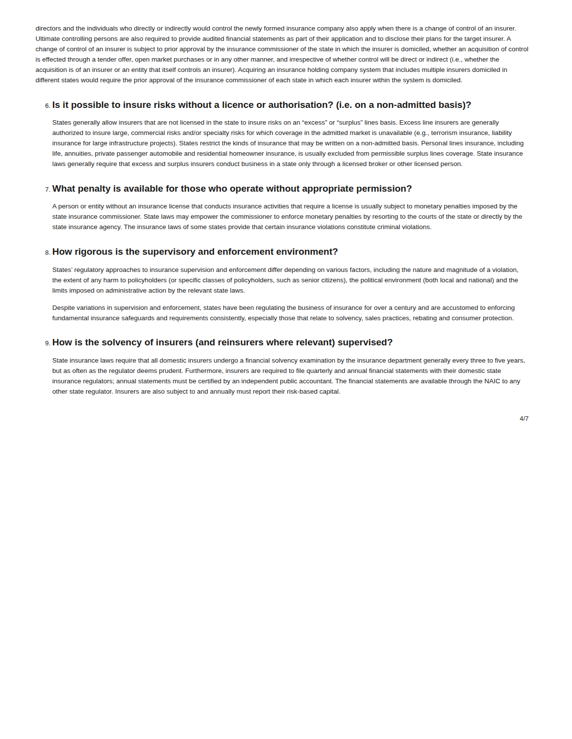directors and the individuals who directly or indirectly would control the newly formed insurance company also apply when there is a change of control of an insurer. Ultimate controlling persons are also required to provide audited financial statements as part of their application and to disclose their plans for the target insurer. A change of control of an insurer is subject to prior approval by the insurance commissioner of the state in which the insurer is domiciled, whether an acquisition of control is effected through a tender offer, open market purchases or in any other manner, and irrespective of whether control will be direct or indirect (i.e., whether the acquisition is of an insurer or an entity that itself controls an insurer). Acquiring an insurance holding company system that includes multiple insurers domiciled in different states would require the prior approval of the insurance commissioner of each state in which each insurer within the system is domiciled.
Is it possible to insure risks without a licence or authorisation? (i.e. on a non-admitted basis)?
States generally allow insurers that are not licensed in the state to insure risks on an “excess” or “surplus” lines basis. Excess line insurers are generally authorized to insure large, commercial risks and/or specialty risks for which coverage in the admitted market is unavailable (e.g., terrorism insurance, liability insurance for large infrastructure projects). States restrict the kinds of insurance that may be written on a non-admitted basis. Personal lines insurance, including life, annuities, private passenger automobile and residential homeowner insurance, is usually excluded from permissible surplus lines coverage. State insurance laws generally require that excess and surplus insurers conduct business in a state only through a licensed broker or other licensed person.
What penalty is available for those who operate without appropriate permission?
A person or entity without an insurance license that conducts insurance activities that require a license is usually subject to monetary penalties imposed by the state insurance commissioner. State laws may empower the commissioner to enforce monetary penalties by resorting to the courts of the state or directly by the state insurance agency. The insurance laws of some states provide that certain insurance violations constitute criminal violations.
How rigorous is the supervisory and enforcement environment?
States’ regulatory approaches to insurance supervision and enforcement differ depending on various factors, including the nature and magnitude of a violation, the extent of any harm to policyholders (or specific classes of policyholders, such as senior citizens), the political environment (both local and national) and the limits imposed on administrative action by the relevant state laws.
Despite variations in supervision and enforcement, states have been regulating the business of insurance for over a century and are accustomed to enforcing fundamental insurance safeguards and requirements consistently, especially those that relate to solvency, sales practices, rebating and consumer protection.
How is the solvency of insurers (and reinsurers where relevant) supervised?
State insurance laws require that all domestic insurers undergo a financial solvency examination by the insurance department generally every three to five years, but as often as the regulator deems prudent. Furthermore, insurers are required to file quarterly and annual financial statements with their domestic state insurance regulators; annual statements must be certified by an independent public accountant. The financial statements are available through the NAIC to any other state regulator. Insurers are also subject to and annually must report their risk-based capital.
4/7